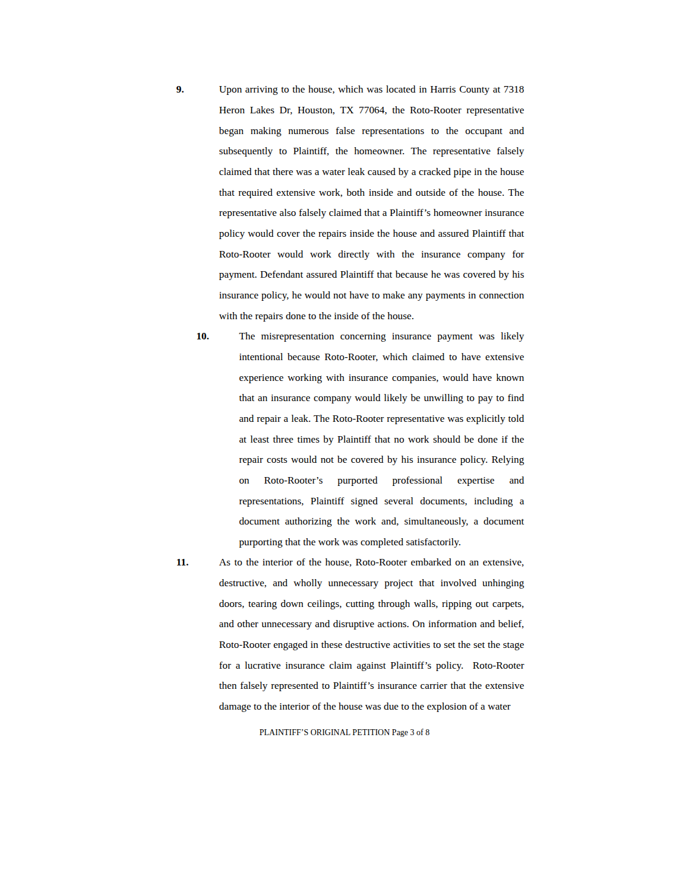9. Upon arriving to the house, which was located in Harris County at 7318 Heron Lakes Dr, Houston, TX 77064, the Roto-Rooter representative began making numerous false representations to the occupant and subsequently to Plaintiff, the homeowner. The representative falsely claimed that there was a water leak caused by a cracked pipe in the house that required extensive work, both inside and outside of the house. The representative also falsely claimed that a Plaintiff’s homeowner insurance policy would cover the repairs inside the house and assured Plaintiff that Roto-Rooter would work directly with the insurance company for payment. Defendant assured Plaintiff that because he was covered by his insurance policy, he would not have to make any payments in connection with the repairs done to the inside of the house.
10. The misrepresentation concerning insurance payment was likely intentional because Roto-Rooter, which claimed to have extensive experience working with insurance companies, would have known that an insurance company would likely be unwilling to pay to find and repair a leak. The Roto-Rooter representative was explicitly told at least three times by Plaintiff that no work should be done if the repair costs would not be covered by his insurance policy. Relying on Roto-Rooter’s purported professional expertise and representations, Plaintiff signed several documents, including a document authorizing the work and, simultaneously, a document purporting that the work was completed satisfactorily.
11. As to the interior of the house, Roto-Rooter embarked on an extensive, destructive, and wholly unnecessary project that involved unhinging doors, tearing down ceilings, cutting through walls, ripping out carpets, and other unnecessary and disruptive actions. On information and belief, Roto-Rooter engaged in these destructive activities to set the set the stage for a lucrative insurance claim against Plaintiff’s policy. Roto-Rooter then falsely represented to Plaintiff’s insurance carrier that the extensive damage to the interior of the house was due to the explosion of a water
PLAINTIFF’S ORIGINAL PETITION Page 3 of 8